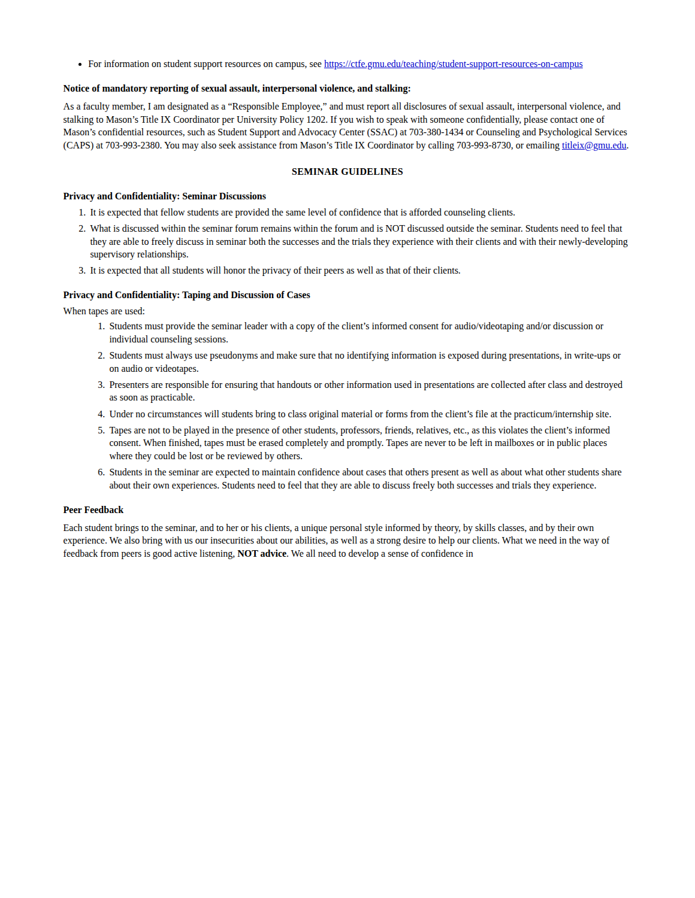For information on student support resources on campus, see https://ctfe.gmu.edu/teaching/student-support-resources-on-campus
Notice of mandatory reporting of sexual assault, interpersonal violence, and stalking:
As a faculty member, I am designated as a “Responsible Employee,” and must report all disclosures of sexual assault, interpersonal violence, and stalking to Mason’s Title IX Coordinator per University Policy 1202. If you wish to speak with someone confidentially, please contact one of Mason’s confidential resources, such as Student Support and Advocacy Center (SSAC) at 703-380-1434 or Counseling and Psychological Services (CAPS) at 703-993-2380. You may also seek assistance from Mason’s Title IX Coordinator by calling 703-993-8730, or emailing titleix@gmu.edu.
SEMINAR GUIDELINES
Privacy and Confidentiality: Seminar Discussions
It is expected that fellow students are provided the same level of confidence that is afforded counseling clients.
What is discussed within the seminar forum remains within the forum and is NOT discussed outside the seminar. Students need to feel that they are able to freely discuss in seminar both the successes and the trials they experience with their clients and with their newly-developing supervisory relationships.
It is expected that all students will honor the privacy of their peers as well as that of their clients.
Privacy and Confidentiality: Taping and Discussion of Cases
When tapes are used:
Students must provide the seminar leader with a copy of the client’s informed consent for audio/videotaping and/or discussion or individual counseling sessions.
Students must always use pseudonyms and make sure that no identifying information is exposed during presentations, in write-ups or on audio or videotapes.
Presenters are responsible for ensuring that handouts or other information used in presentations are collected after class and destroyed as soon as practicable.
Under no circumstances will students bring to class original material or forms from the client’s file at the practicum/internship site.
Tapes are not to be played in the presence of other students, professors, friends, relatives, etc., as this violates the client’s informed consent. When finished, tapes must be erased completely and promptly. Tapes are never to be left in mailboxes or in public places where they could be lost or be reviewed by others.
Students in the seminar are expected to maintain confidence about cases that others present as well as about what other students share about their own experiences. Students need to feel that they are able to discuss freely both successes and trials they experience.
Peer Feedback
Each student brings to the seminar, and to her or his clients, a unique personal style informed by theory, by skills classes, and by their own experience. We also bring with us our insecurities about our abilities, as well as a strong desire to help our clients. What we need in the way of feedback from peers is good active listening, NOT advice. We all need to develop a sense of confidence in